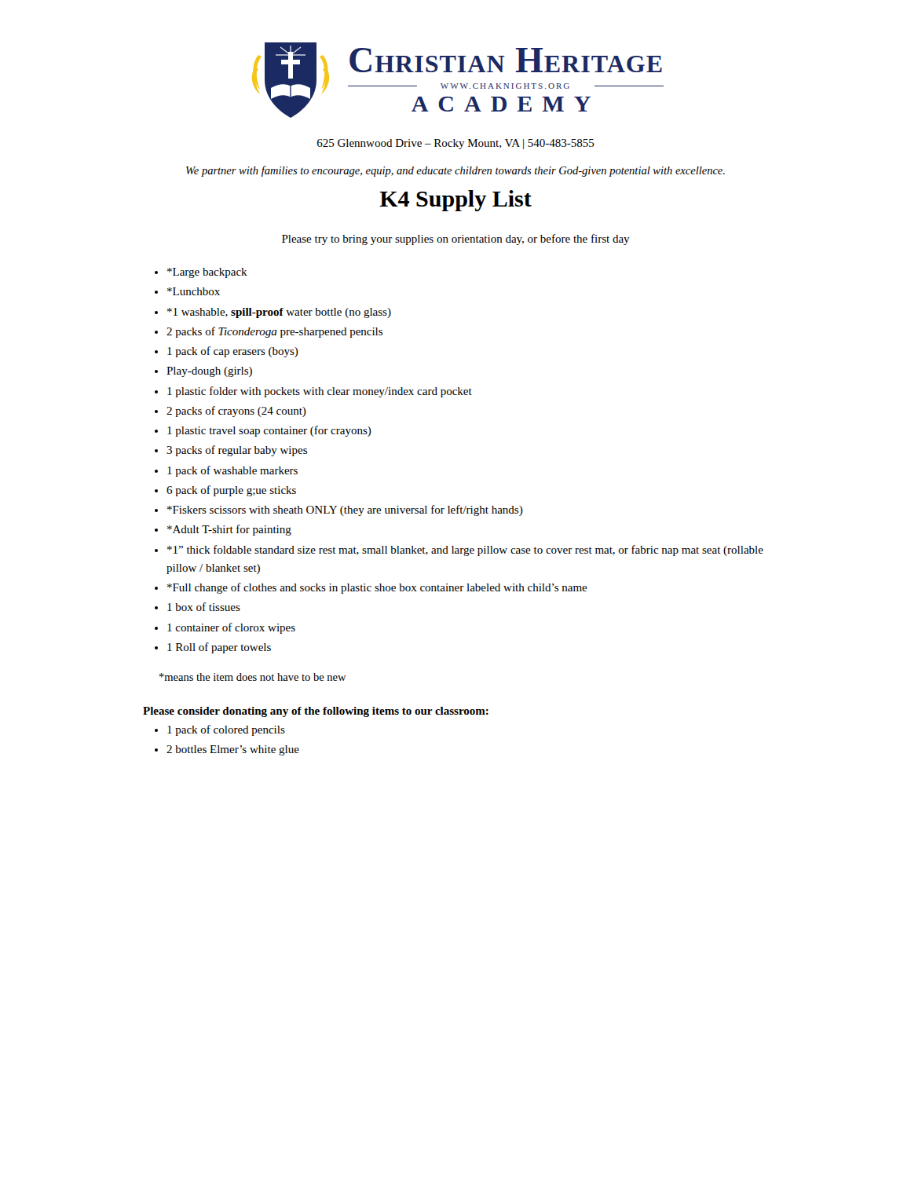Christian Heritage
WWW.CHAKNIGHTS.ORG
ACADEMY
625 Glennwood Drive – Rocky Mount, VA | 540-483-5855
We partner with families to encourage, equip, and educate children towards their God-given potential with excellence.
K4 Supply List
Please try to bring your supplies on orientation day, or before the first day
*Large backpack
*Lunchbox
*1 washable, spill-proof water bottle (no glass)
2 packs of Ticonderoga pre-sharpened pencils
1 pack of cap erasers (boys)
Play-dough (girls)
1 plastic folder with pockets with clear money/index card pocket
2 packs of crayons (24 count)
1 plastic travel soap container (for crayons)
3 packs of regular baby wipes
1 pack of washable markers
6 pack of purple g;ue sticks
*Fiskers scissors with sheath ONLY (they are universal for left/right hands)
*Adult T-shirt for painting
*1” thick foldable standard size rest mat, small blanket, and large pillow case to cover rest mat, or fabric nap mat seat (rollable pillow / blanket set)
*Full change of clothes and socks in plastic shoe box container labeled with child’s name
1 box of tissues
1 container of clorox wipes
1 Roll of paper towels
*means the item does not have to be new
Please consider donating any of the following items to our classroom:
1 pack of colored pencils
2 bottles Elmer’s white glue